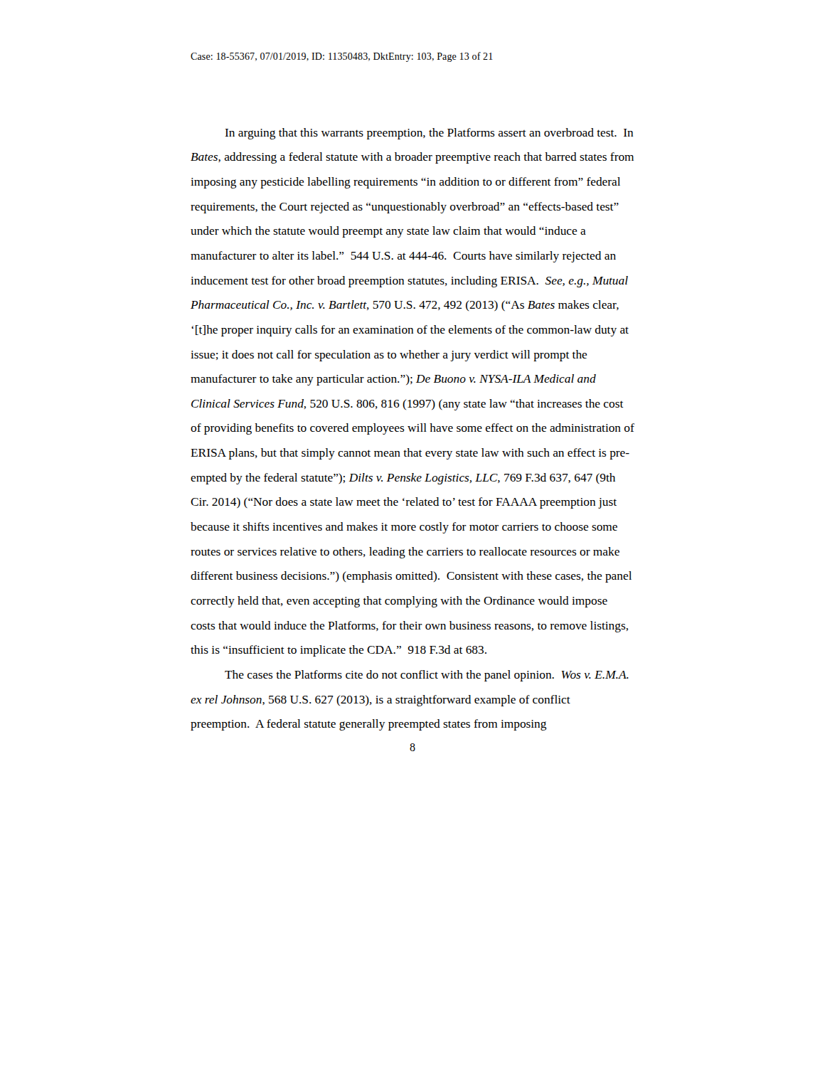Case: 18-55367, 07/01/2019, ID: 11350483, DktEntry: 103, Page 13 of 21
In arguing that this warrants preemption, the Platforms assert an overbroad test. In Bates, addressing a federal statute with a broader preemptive reach that barred states from imposing any pesticide labelling requirements “in addition to or different from” federal requirements, the Court rejected as “unquestionably overbroad” an “effects-based test” under which the statute would preempt any state law claim that would “induce a manufacturer to alter its label.” 544 U.S. at 444-46. Courts have similarly rejected an inducement test for other broad preemption statutes, including ERISA. See, e.g., Mutual Pharmaceutical Co., Inc. v. Bartlett, 570 U.S. 472, 492 (2013) (“As Bates makes clear, ‘[t]he proper inquiry calls for an examination of the elements of the common-law duty at issue; it does not call for speculation as to whether a jury verdict will prompt the manufacturer to take any particular action.”); De Buono v. NYSA-ILA Medical and Clinical Services Fund, 520 U.S. 806, 816 (1997) (any state law “that increases the cost of providing benefits to covered employees will have some effect on the administration of ERISA plans, but that simply cannot mean that every state law with such an effect is pre-empted by the federal statute”); Dilts v. Penske Logistics, LLC, 769 F.3d 637, 647 (9th Cir. 2014) (“Nor does a state law meet the ‘related to’ test for FAAAA preemption just because it shifts incentives and makes it more costly for motor carriers to choose some routes or services relative to others, leading the carriers to reallocate resources or make different business decisions.”) (emphasis omitted). Consistent with these cases, the panel correctly held that, even accepting that complying with the Ordinance would impose costs that would induce the Platforms, for their own business reasons, to remove listings, this is “insufficient to implicate the CDA.” 918 F.3d at 683.
The cases the Platforms cite do not conflict with the panel opinion. Wos v. E.M.A. ex rel Johnson, 568 U.S. 627 (2013), is a straightforward example of conflict preemption. A federal statute generally preempted states from imposing
8